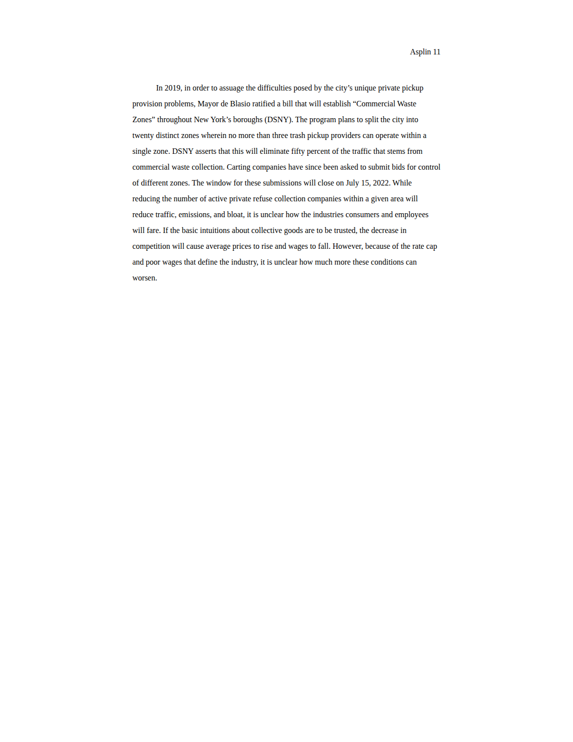Asplin 11
In 2019, in order to assuage the difficulties posed by the city’s unique private pickup provision problems, Mayor de Blasio ratified a bill that will establish “Commercial Waste Zones” throughout New York’s boroughs (DSNY). The program plans to split the city into twenty distinct zones wherein no more than three trash pickup providers can operate within a single zone. DSNY asserts that this will eliminate fifty percent of the traffic that stems from commercial waste collection. Carting companies have since been asked to submit bids for control of different zones. The window for these submissions will close on July 15, 2022. While reducing the number of active private refuse collection companies within a given area will reduce traffic, emissions, and bloat, it is unclear how the industries consumers and employees will fare. If the basic intuitions about collective goods are to be trusted, the decrease in competition will cause average prices to rise and wages to fall. However, because of the rate cap and poor wages that define the industry, it is unclear how much more these conditions can worsen.